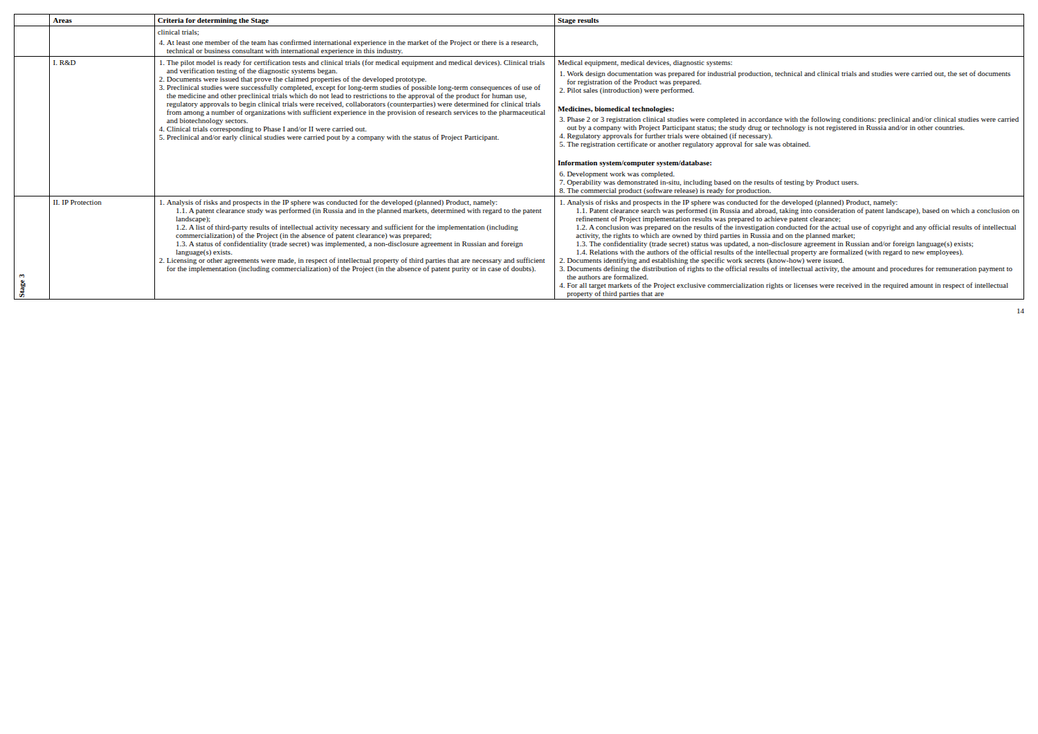| | Areas | Criteria for determining the Stage | Stage results |
| --- | --- | --- | --- |
| | | clinical trials; At least one member of the team has confirmed international experience in the market of the Project or there is a research, technical or business consultant with international experience in this industry. | |
| | I. R&D | The pilot model is ready for certification tests and clinical trials (for medical equipment and medical devices). Clinical trials and verification testing of the diagnostic systems began. Documents were issued that prove the claimed properties of the developed prototype. Preclinical studies were successfully completed, except for long-term studies of possible long-term consequences of use of the medicine and other preclinical trials which do not lead to restrictions to the approval of the product for human use, regulatory approvals to begin clinical trials were received, collaborators (counterparties) were determined for clinical trials from among a number of organizations with sufficient experience in the provision of research services to the pharmaceutical and biotechnology sectors. Clinical trials corresponding to Phase I and/or II were carried out. Preclinical and/or early clinical studies were carried pout by a company with the status of Project Participant. | Medical equipment, medical devices, diagnostic systems: Work design documentation was prepared for industrial production, technical and clinical trials and studies were carried out, the set of documents for registration of the Product was prepared. Pilot sales (introduction) were performed. Medicines, biomedical technologies: Phase 2 or 3 registration clinical studies were completed in accordance with the following conditions: preclinical and/or clinical studies were carried out by a company with Project Participant status; the study drug or technology is not registered in Russia and/or in other countries. Regulatory approvals for further trials were obtained (if necessary). The registration certificate or another regulatory approval for sale was obtained. Information system/computer system/database: Development work was completed. Operability was demonstrated in-situ, including based on the results of testing by Product users. The commercial product (software release) is ready for production. |
| Stage 3 | II. IP Protection | Analysis of risks and prospects in the IP sphere was conducted for the developed (planned) Product, namely: 1.1. A patent clearance study was performed (in Russia and in the planned markets, determined with regard to the patent landscape); 1.2. A list of third-party results of intellectual activity necessary and sufficient for the implementation (including commercialization) of the Project (in the absence of patent clearance) was prepared; 1.3. A status of confidentiality (trade secret) was implemented, a non-disclosure agreement in Russian and foreign language(s) exists. Licensing or other agreements were made, in respect of intellectual property of third parties that are necessary and sufficient for the implementation (including commercialization) of the Project (in the absence of patent purity or in case of doubts). | Analysis of risks and prospects in the IP sphere was conducted for the developed (planned) Product, namely: 1.1. Patent clearance search was performed (in Russia and abroad, taking into consideration of patent landscape), based on which a conclusion on refinement of Project implementation results was prepared to achieve patent clearance; 1.2. A conclusion was prepared on the results of the investigation conducted for the actual use of copyright and any official results of intellectual activity, the rights to which are owned by third parties in Russia and on the planned market; 1.3. The confidentiality (trade secret) status was updated, a non-disclosure agreement in Russian and/or foreign language(s) exists; 1.4. Relations with the authors of the official results of the intellectual property are formalized (with regard to new employees). Documents identifying and establishing the specific work secrets (know-how) were issued. Documents defining the distribution of rights to the official results of intellectual activity, the amount and procedures for remuneration payment to the authors are formalized. For all target markets of the Project exclusive commercialization rights or licenses were received in the required amount in respect of intellectual property of third parties that are |
14